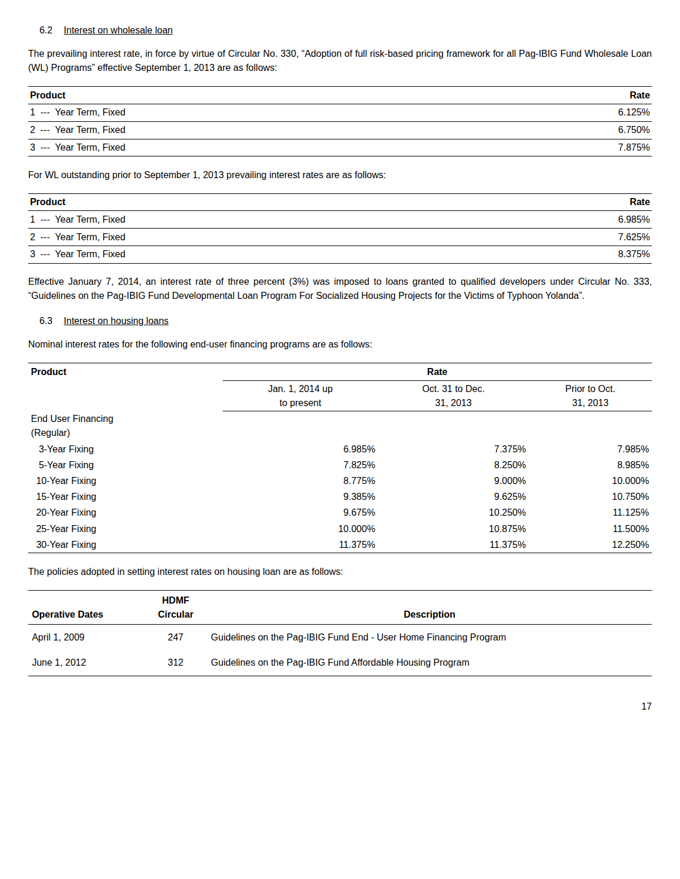6.2 Interest on wholesale loan
The prevailing interest rate, in force by virtue of Circular No. 330, “Adoption of full risk-based pricing framework for all Pag-IBIG Fund Wholesale Loan (WL) Programs” effective September 1, 2013 are as follows:
| Product | Rate |
| --- | --- |
| 1 --- Year Term, Fixed | 6.125% |
| 2 --- Year Term, Fixed | 6.750% |
| 3 --- Year Term, Fixed | 7.875% |
For WL outstanding prior to September 1, 2013 prevailing interest rates are as follows:
| Product | Rate |
| --- | --- |
| 1 --- Year Term, Fixed | 6.985% |
| 2 --- Year Term, Fixed | 7.625% |
| 3 --- Year Term, Fixed | 8.375% |
Effective January 7, 2014, an interest rate of three percent (3%) was imposed to loans granted to qualified developers under Circular No. 333, “Guidelines on the Pag-IBIG Fund Developmental Loan Program For Socialized Housing Projects for the Victims of Typhoon Yolanda”.
6.3 Interest on housing loans
Nominal interest rates for the following end-user financing programs are as follows:
| Product | Rate |
| --- | --- |
| | Jan. 1, 2014 up to present | Oct. 31 to Dec. 31, 2013 | Prior to Oct. 31, 2013 |
| End User Financing (Regular) | | | |
| 3-Year Fixing | 6.985% | 7.375% | 7.985% |
| 5-Year Fixing | 7.825% | 8.250% | 8.985% |
| 10-Year Fixing | 8.775% | 9.000% | 10.000% |
| 15-Year Fixing | 9.385% | 9.625% | 10.750% |
| 20-Year Fixing | 9.675% | 10.250% | 11.125% |
| 25-Year Fixing | 10.000% | 10.875% | 11.500% |
| 30-Year Fixing | 11.375% | 11.375% | 12.250% |
The policies adopted in setting interest rates on housing loan are as follows:
| Operative Dates | HDMF Circular | Description |
| --- | --- | --- |
| April 1, 2009 | 247 | Guidelines on the Pag-IBIG Fund End - User Home Financing Program |
| June 1, 2012 | 312 | Guidelines on the Pag-IBIG Fund Affordable Housing Program |
17